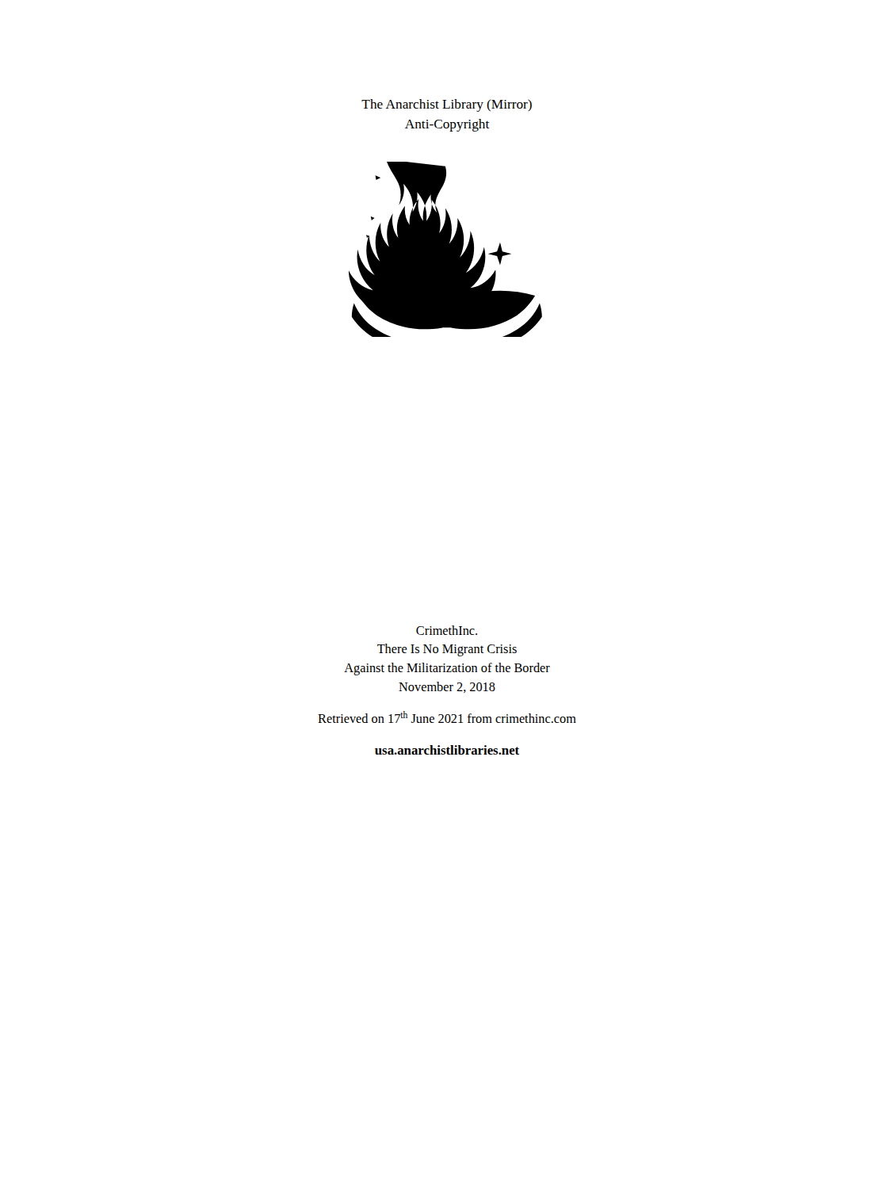The Anarchist Library (Mirror)
Anti-Copyright
CrimethInc.
There Is No Migrant Crisis
Against the Militarization of the Border
November 2, 2018
Retrieved on 17th June 2021 from crimethinc.com
usa.anarchistlibraries.net